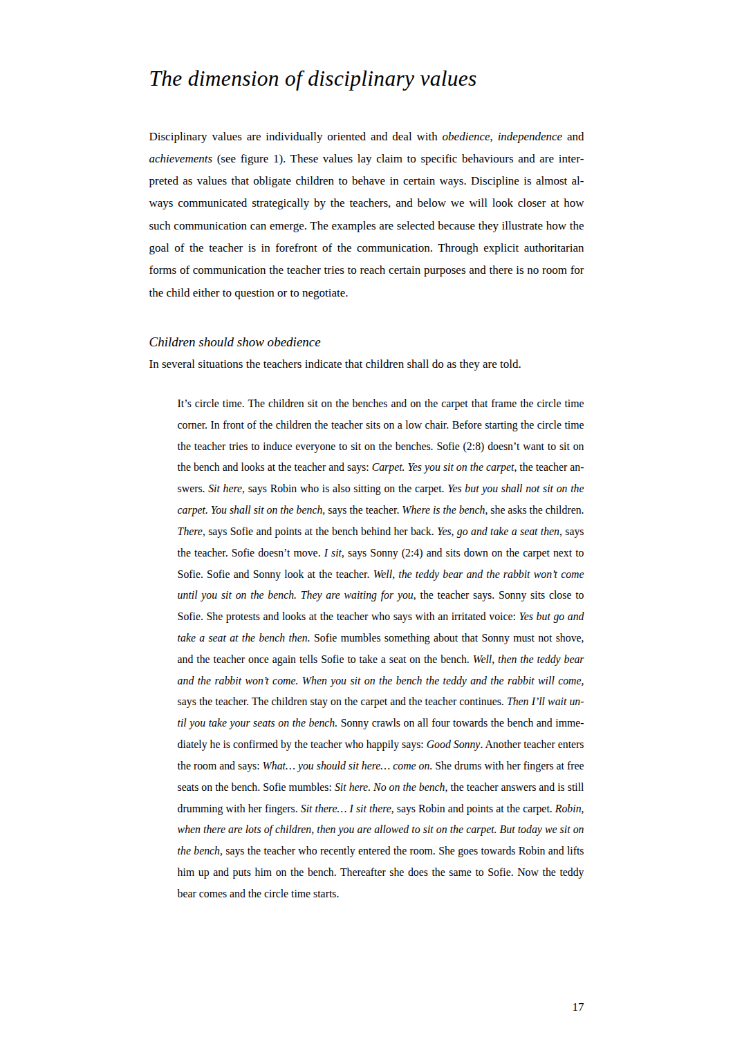The dimension of disciplinary values
Disciplinary values are individually oriented and deal with obedience, independence and achievements (see figure 1). These values lay claim to specific behaviours and are interpreted as values that obligate children to behave in certain ways. Discipline is almost always communicated strategically by the teachers, and below we will look closer at how such communication can emerge. The examples are selected because they illustrate how the goal of the teacher is in forefront of the communication. Through explicit authoritarian forms of communication the teacher tries to reach certain purposes and there is no room for the child either to question or to negotiate.
Children should show obedience
In several situations the teachers indicate that children shall do as they are told.
It’s circle time. The children sit on the benches and on the carpet that frame the circle time corner. In front of the children the teacher sits on a low chair. Before starting the circle time the teacher tries to induce everyone to sit on the benches. Sofie (2:8) doesn’t want to sit on the bench and looks at the teacher and says: Carpet. Yes you sit on the carpet, the teacher answers. Sit here, says Robin who is also sitting on the carpet. Yes but you shall not sit on the carpet. You shall sit on the bench, says the teacher. Where is the bench, she asks the children. There, says Sofie and points at the bench behind her back. Yes, go and take a seat then, says the teacher. Sofie doesn’t move. I sit, says Sonny (2:4) and sits down on the carpet next to Sofie. Sofie and Sonny look at the teacher. Well, the teddy bear and the rabbit won’t come until you sit on the bench. They are waiting for you, the teacher says. Sonny sits close to Sofie. She protests and looks at the teacher who says with an irritated voice: Yes but go and take a seat at the bench then. Sofie mumbles something about that Sonny must not shove, and the teacher once again tells Sofie to take a seat on the bench. Well, then the teddy bear and the rabbit won’t come. When you sit on the bench the teddy and the rabbit will come, says the teacher. The children stay on the carpet and the teacher continues. Then I’ll wait until you take your seats on the bench. Sonny crawls on all four towards the bench and immediately he is confirmed by the teacher who happily says: Good Sonny. Another teacher enters the room and says: What… you should sit here… come on. She drums with her fingers at free seats on the bench. Sofie mumbles: Sit here. No on the bench, the teacher answers and is still drumming with her fingers. Sit there… I sit there, says Robin and points at the carpet. Robin, when there are lots of children, then you are allowed to sit on the carpet. But today we sit on the bench, says the teacher who recently entered the room. She goes towards Robin and lifts him up and puts him on the bench. Thereafter she does the same to Sofie. Now the teddy bear comes and the circle time starts.
17